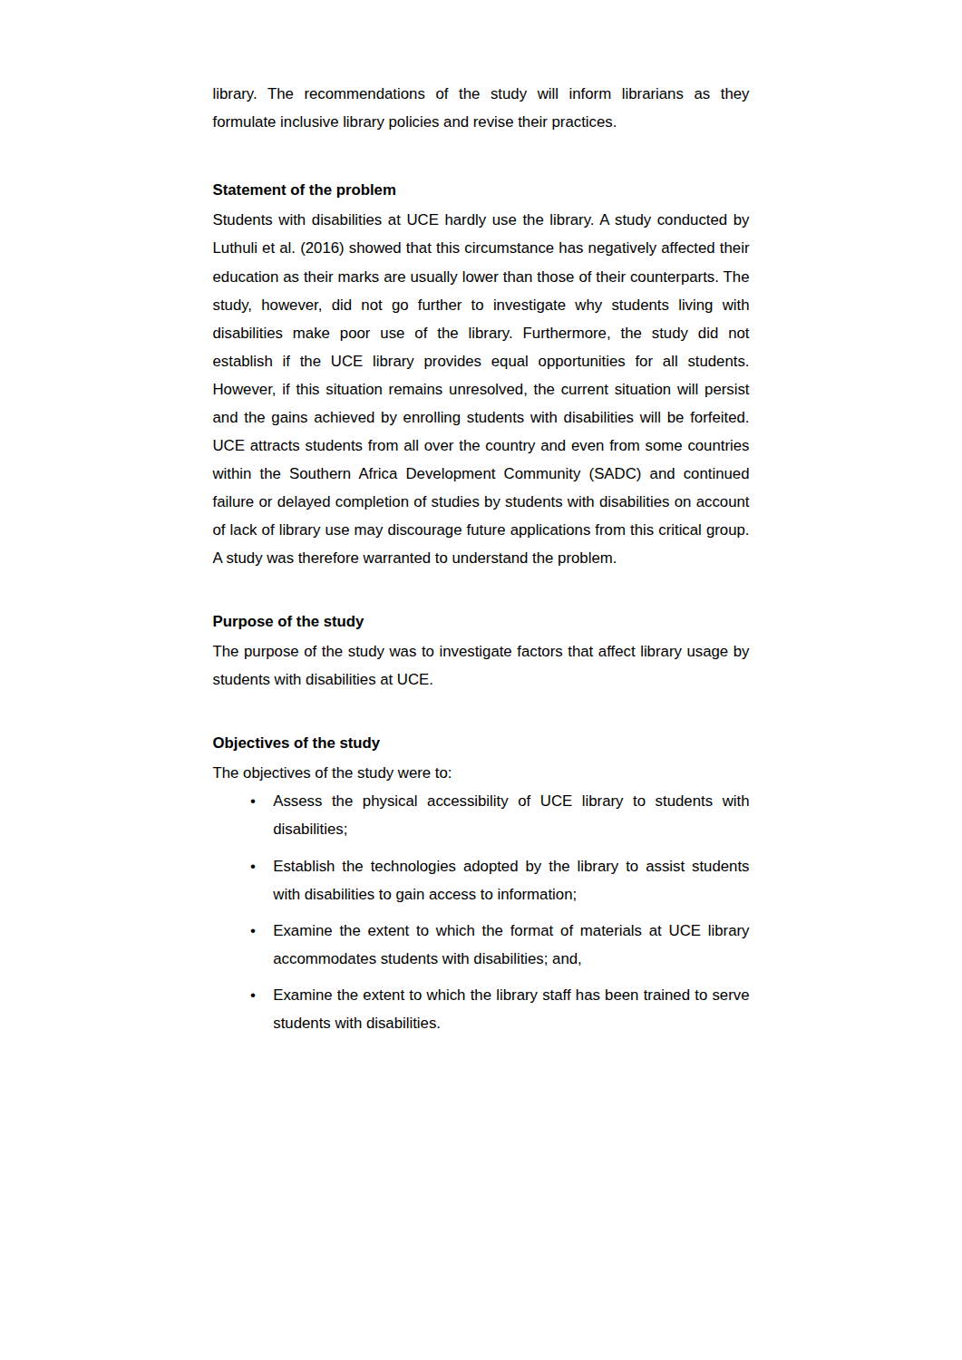library. The recommendations of the study will inform librarians as they formulate inclusive library policies and revise their practices.
Statement of the problem
Students with disabilities at UCE hardly use the library. A study conducted by Luthuli et al. (2016) showed that this circumstance has negatively affected their education as their marks are usually lower than those of their counterparts. The study, however, did not go further to investigate why students living with disabilities make poor use of the library. Furthermore, the study did not establish if the UCE library provides equal opportunities for all students. However, if this situation remains unresolved, the current situation will persist and the gains achieved by enrolling students with disabilities will be forfeited. UCE attracts students from all over the country and even from some countries within the Southern Africa Development Community (SADC) and continued failure or delayed completion of studies by students with disabilities on account of lack of library use may discourage future applications from this critical group. A study was therefore warranted to understand the problem.
Purpose of the study
The purpose of the study was to investigate factors that affect library usage by students with disabilities at UCE.
Objectives of the study
The objectives of the study were to:
Assess the physical accessibility of UCE library to students with disabilities;
Establish the technologies adopted by the library to assist students with disabilities to gain access to information;
Examine the extent to which the format of materials at UCE library accommodates students with disabilities; and,
Examine the extent to which the library staff has been trained to serve students with disabilities.